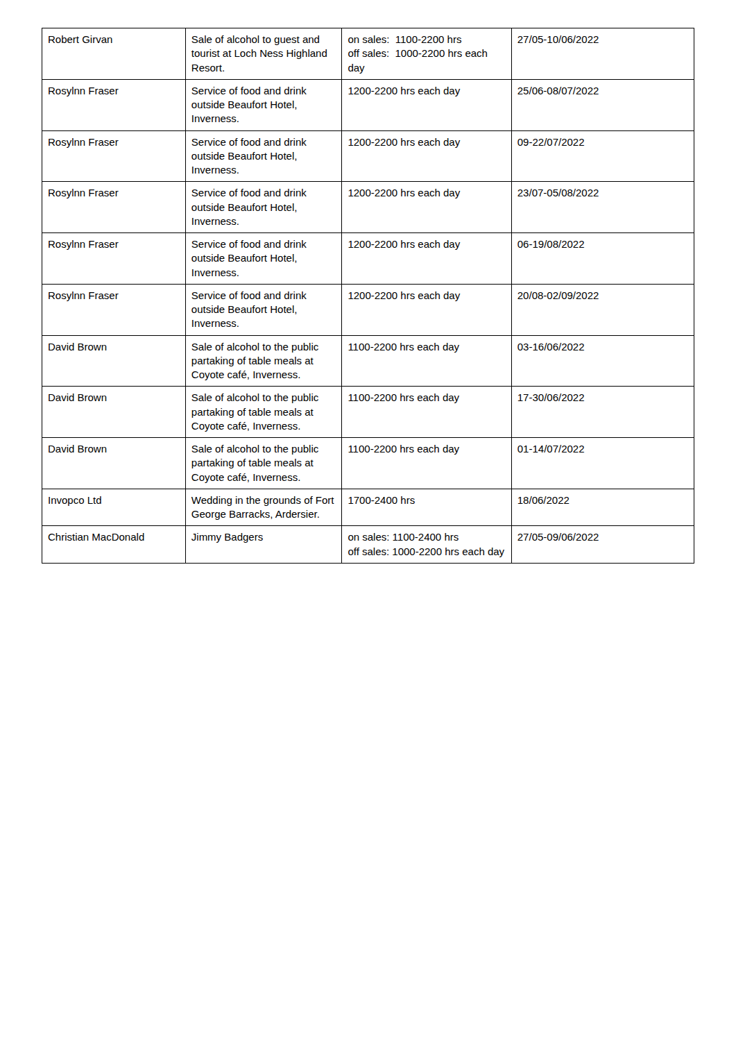| Robert Girvan | Sale of alcohol to guest and tourist at Loch Ness Highland Resort. | on sales: 1100-2200 hrs off sales: 1000-2200 hrs each day | 27/05-10/06/2022 |
| Rosylnn Fraser | Service of food and drink outside Beaufort Hotel, Inverness. | 1200-2200 hrs each day | 25/06-08/07/2022 |
| Rosylnn Fraser | Service of food and drink outside Beaufort Hotel, Inverness. | 1200-2200 hrs each day | 09-22/07/2022 |
| Rosylnn Fraser | Service of food and drink outside Beaufort Hotel, Inverness. | 1200-2200 hrs each day | 23/07-05/08/2022 |
| Rosylnn Fraser | Service of food and drink outside Beaufort Hotel, Inverness. | 1200-2200 hrs each day | 06-19/08/2022 |
| Rosylnn Fraser | Service of food and drink outside Beaufort Hotel, Inverness. | 1200-2200 hrs each day | 20/08-02/09/2022 |
| David Brown | Sale of alcohol to the public partaking of table meals at Coyote café, Inverness. | 1100-2200 hrs each day | 03-16/06/2022 |
| David Brown | Sale of alcohol to the public partaking of table meals at Coyote café, Inverness. | 1100-2200 hrs each day | 17-30/06/2022 |
| David Brown | Sale of alcohol to the public partaking of table meals at Coyote café, Inverness. | 1100-2200 hrs each day | 01-14/07/2022 |
| Invopco Ltd | Wedding in the grounds of Fort George Barracks, Ardersier. | 1700-2400 hrs | 18/06/2022 |
| Christian MacDonald | Jimmy Badgers | on sales: 1100-2400 hrs off sales: 1000-2200 hrs each day | 27/05-09/06/2022 |